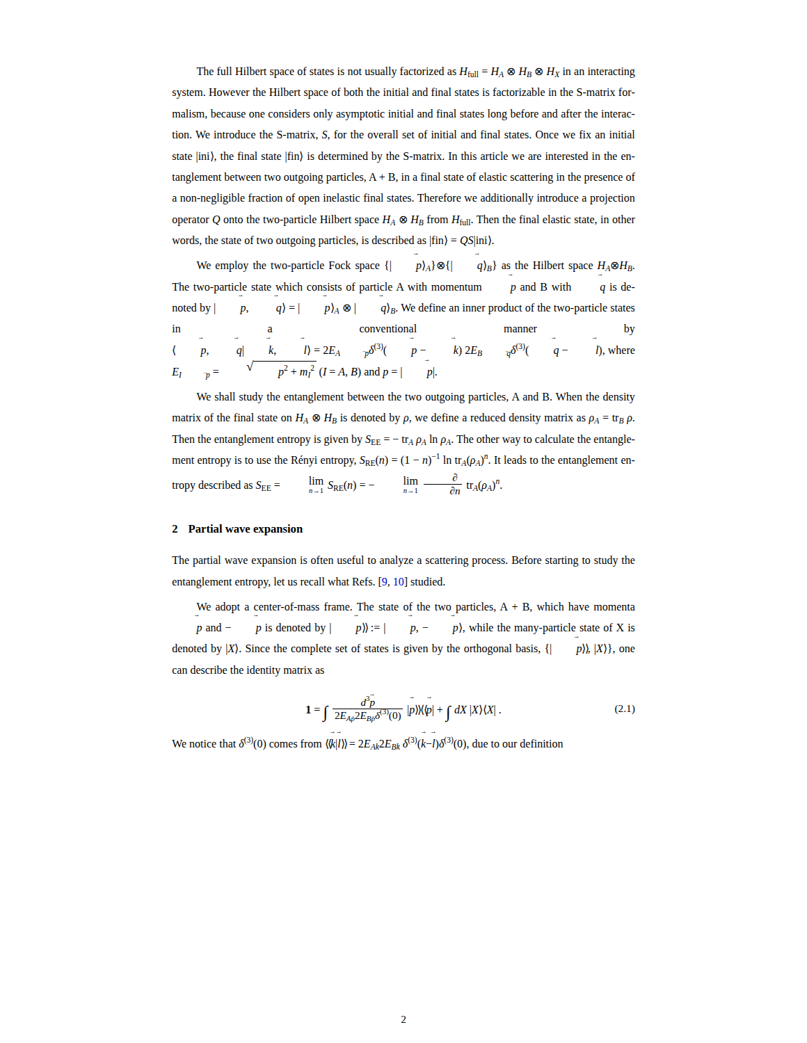The full Hilbert space of states is not usually factorized as Hfull = HA ⊗ HB ⊗ HX in an interacting system. However the Hilbert space of both the initial and final states is factorizable in the S-matrix formalism, because one considers only asymptotic initial and final states long before and after the interaction. We introduce the S-matrix, S, for the overall set of initial and final states. Once we fix an initial state |ini⟩, the final state |fin⟩ is determined by the S-matrix. In this article we are interested in the entanglement between two outgoing particles, A + B, in a final state of elastic scattering in the presence of a non-negligible fraction of open inelastic final states. Therefore we additionally introduce a projection operator Q onto the two-particle Hilbert space HA ⊗ HB from Hfull. Then the final elastic state, in other words, the state of two outgoing particles, is described as |fin⟩ = QS|ini⟩.
We employ the two-particle Fock space {|p⟩A}⊗{|q⟩B} as the Hilbert space HA⊗HB. The two-particle state which consists of particle A with momentum p and B with q is denoted by |p, q⟩ = |p⟩A ⊗ |q⟩B. We define an inner product of the two-particle states in a conventional manner by ⟨p, q|k, l⟩ = 2EApδ(3)(p − k) 2EBqδ(3)(q − l), where EIp = p2 + mI2 (I = A, B) and p = |p|.
We shall study the entanglement between the two outgoing particles, A and B. When the density matrix of the final state on HA ⊗ HB is denoted by ρ, we define a reduced density matrix as ρA = trB ρ. Then the entanglement entropy is given by SEE = − trA ρA ln ρA. The other way to calculate the entanglement entropy is to use the Rényi entropy, SRE(n) = (1 − n)−1 ln trA(ρA)n. It leads to the entanglement entropy described as SEE = lim n→1 SRE(n) = − lim n→1 ∂∂n trA(ρA)n.
2 Partial wave expansion
The partial wave expansion is often useful to analyze a scattering process. Before starting to study the entanglement entropy, let us recall what Refs. [9, 10] studied.
We adopt a center-of-mass frame. The state of the two particles, A + B, which have momenta p and −p is denoted by |p⟩⟩ := |p, −p⟩, while the many-particle state of X is denoted by |X⟩. Since the complete set of states is given by the orthogonal basis, {|p⟩⟩, |X⟩}, one can describe the identity matrix as
1 = ∫ d3p 2EAp2EBpδ(3)(0) |p⟩⟩⟨⟨p| + ∫ dX |X⟩⟨X| . (2.1)
We notice that δ(3)(0) comes from ⟨⟨k|l⟩⟩ = 2EAk2EBk δ(3)(k−l)δ(3)(0), due to our definition
2